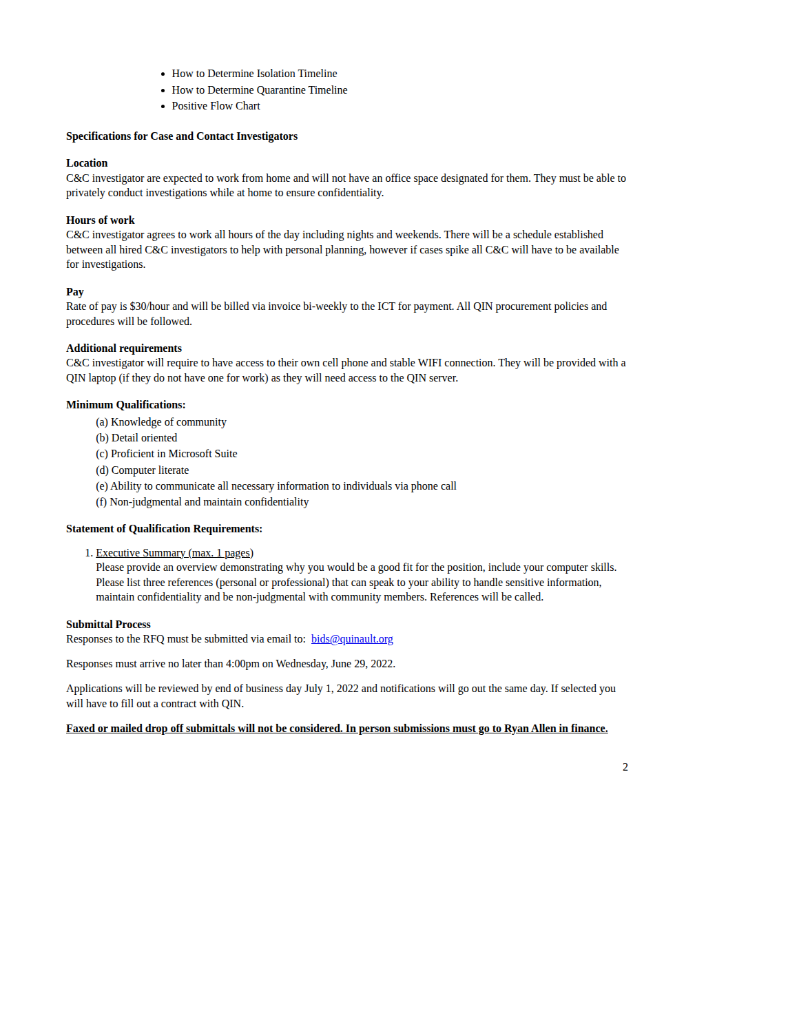How to Determine Isolation Timeline
How to Determine Quarantine Timeline
Positive Flow Chart
Specifications for Case and Contact Investigators
Location
C&C investigator are expected to work from home and will not have an office space designated for them. They must be able to privately conduct investigations while at home to ensure confidentiality.
Hours of work
C&C investigator agrees to work all hours of the day including nights and weekends. There will be a schedule established between all hired C&C investigators to help with personal planning, however if cases spike all C&C will have to be available for investigations.
Pay
Rate of pay is $30/hour and will be billed via invoice bi-weekly to the ICT for payment. All QIN procurement policies and procedures will be followed.
Additional requirements
C&C investigator will require to have access to their own cell phone and stable WIFI connection. They will be provided with a QIN laptop (if they do not have one for work) as they will need access to the QIN server.
Minimum Qualifications:
(a) Knowledge of community
(b) Detail oriented
(c) Proficient in Microsoft Suite
(d) Computer literate
(e) Ability to communicate all necessary information to individuals via phone call
(f) Non-judgmental and maintain confidentiality
Statement of Qualification Requirements:
Executive Summary (max. 1 pages)
Please provide an overview demonstrating why you would be a good fit for the position, include your computer skills. Please list three references (personal or professional) that can speak to your ability to handle sensitive information, maintain confidentiality and be non-judgmental with community members. References will be called.
Submittal Process
Responses to the RFQ must be submitted via email to: bids@quinault.org
Responses must arrive no later than 4:00pm on Wednesday, June 29, 2022.
Applications will be reviewed by end of business day July 1, 2022 and notifications will go out the same day. If selected you will have to fill out a contract with QIN.
Faxed or mailed drop off submittals will not be considered. In person submissions must go to Ryan Allen in finance.
2